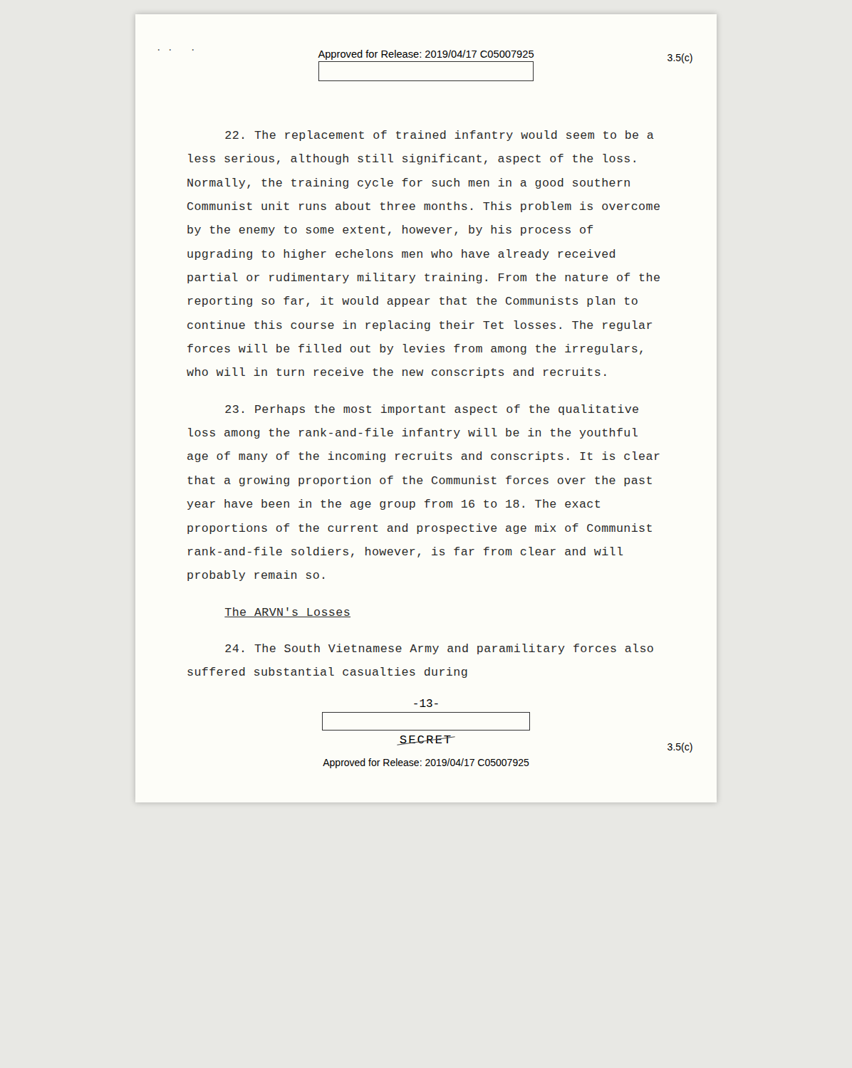· · ·
Approved for Release: 2019/04/17 C05007925
3.5(c)
22. The replacement of trained infantry would seem to be a less serious, although still significant, aspect of the loss. Normally, the training cycle for such men in a good southern Communist unit runs about three months. This problem is overcome by the enemy to some extent, however, by his process of upgrading to higher echelons men who have already received partial or rudimentary military training. From the nature of the reporting so far, it would appear that the Communists plan to continue this course in replacing their Tet losses. The regular forces will be filled out by levies from among the irregulars, who will in turn receive the new conscripts and recruits.
23. Perhaps the most important aspect of the qualitative loss among the rank-and-file infantry will be in the youthful age of many of the incoming recruits and conscripts. It is clear that a growing proportion of the Communist forces over the past year have been in the age group from 16 to 18. The exact proportions of the current and prospective age mix of Communist rank-and-file soldiers, however, is far from clear and will probably remain so.
The ARVN's Losses
24. The South Vietnamese Army and paramilitary forces also suffered substantial casualties during
-13-
SECRET
3.5(c)
Approved for Release: 2019/04/17 C05007925